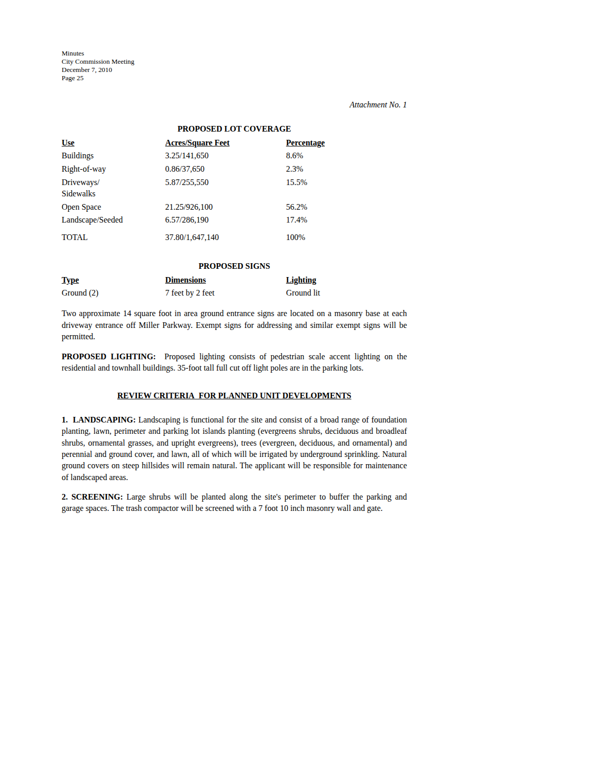Minutes
City Commission Meeting
December 7, 2010
Page 25
Attachment No. 1
Proposed Lot Coverage
| Use | Acres/Square Feet | Percentage |
| --- | --- | --- |
| Buildings | 3.25/141,650 | 8.6% |
| Right-of-way | 0.86/37,650 | 2.3% |
| Driveways/ Sidewalks | 5.87/255,550 | 15.5% |
| Open Space | 21.25/926,100 | 56.2% |
| Landscape/Seeded | 6.57/286,190 | 17.4% |
| TOTAL | 37.80/1,647,140 | 100% |
Proposed Signs
| Type | Dimensions | Lighting |
| --- | --- | --- |
| Ground (2) | 7 feet by 2 feet | Ground lit |
Two approximate 14 square foot in area ground entrance signs are located on a masonry base at each driveway entrance off Miller Parkway. Exempt signs for addressing and similar exempt signs will be permitted.
PROPOSED LIGHTING: Proposed lighting consists of pedestrian scale accent lighting on the residential and townhall buildings. 35-foot tall full cut off light poles are in the parking lots.
Review Criteria for Planned Unit Developments
1. LANDSCAPING: Landscaping is functional for the site and consist of a broad range of foundation planting, lawn, perimeter and parking lot islands planting (evergreens shrubs, deciduous and broadleaf shrubs, ornamental grasses, and upright evergreens), trees (evergreen, deciduous, and ornamental) and perennial and ground cover, and lawn, all of which will be irrigated by underground sprinkling. Natural ground covers on steep hillsides will remain natural. The applicant will be responsible for maintenance of landscaped areas.
2. SCREENING: Large shrubs will be planted along the site's perimeter to buffer the parking and garage spaces. The trash compactor will be screened with a 7 foot 10 inch masonry wall and gate.